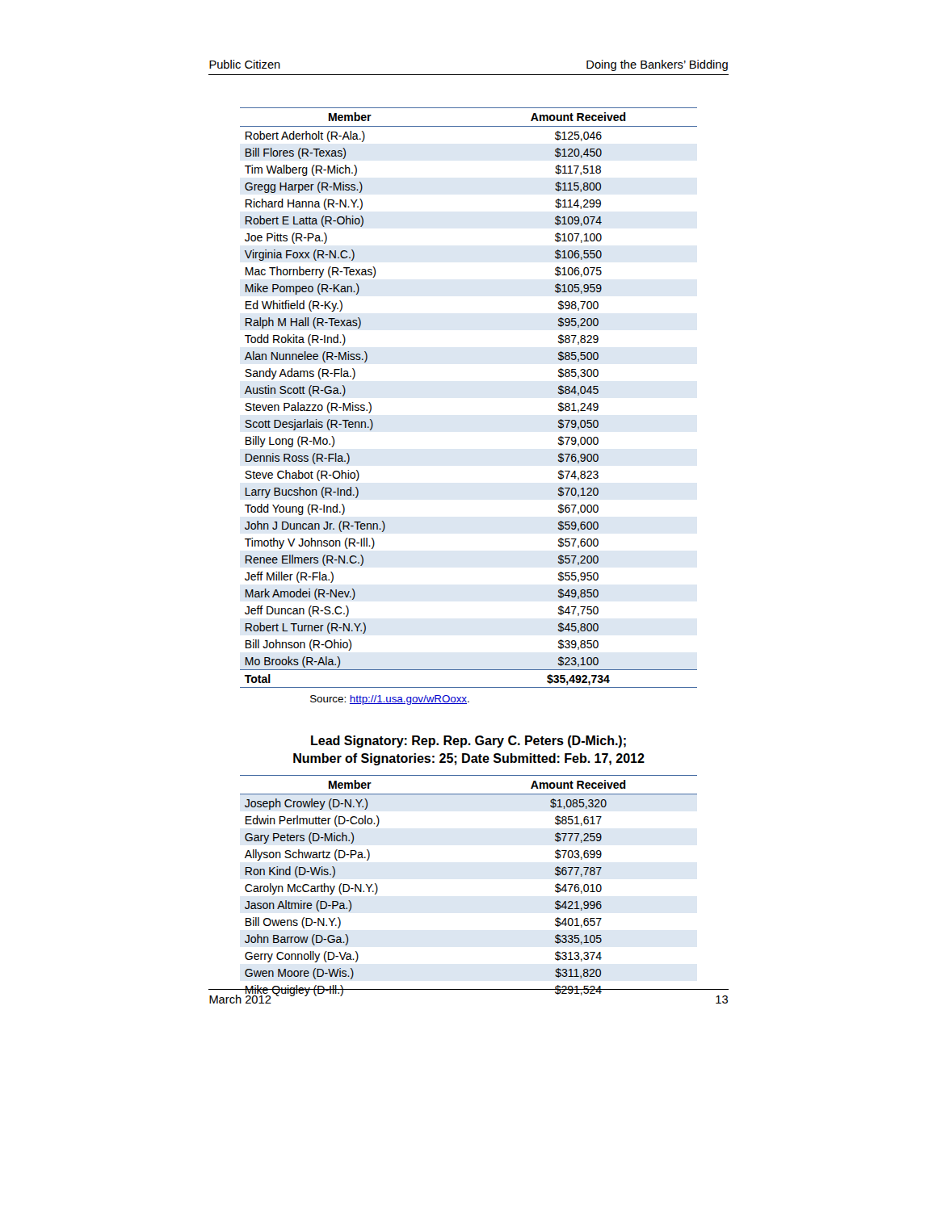Public Citizen
Doing the Bankers’ Bidding
| Member | Amount Received |
| --- | --- |
| Robert Aderholt (R-Ala.) | $125,046 |
| Bill Flores (R-Texas) | $120,450 |
| Tim Walberg (R-Mich.) | $117,518 |
| Gregg Harper (R-Miss.) | $115,800 |
| Richard Hanna (R-N.Y.) | $114,299 |
| Robert E Latta (R-Ohio) | $109,074 |
| Joe Pitts (R-Pa.) | $107,100 |
| Virginia Foxx (R-N.C.) | $106,550 |
| Mac Thornberry (R-Texas) | $106,075 |
| Mike Pompeo (R-Kan.) | $105,959 |
| Ed Whitfield (R-Ky.) | $98,700 |
| Ralph M Hall (R-Texas) | $95,200 |
| Todd Rokita (R-Ind.) | $87,829 |
| Alan Nunnelee (R-Miss.) | $85,500 |
| Sandy Adams (R-Fla.) | $85,300 |
| Austin Scott (R-Ga.) | $84,045 |
| Steven Palazzo (R-Miss.) | $81,249 |
| Scott Desjarlais (R-Tenn.) | $79,050 |
| Billy Long (R-Mo.) | $79,000 |
| Dennis Ross (R-Fla.) | $76,900 |
| Steve Chabot (R-Ohio) | $74,823 |
| Larry Bucshon (R-Ind.) | $70,120 |
| Todd Young (R-Ind.) | $67,000 |
| John J Duncan Jr. (R-Tenn.) | $59,600 |
| Timothy V Johnson (R-Ill.) | $57,600 |
| Renee Ellmers (R-N.C.) | $57,200 |
| Jeff Miller (R-Fla.) | $55,950 |
| Mark Amodei (R-Nev.) | $49,850 |
| Jeff Duncan (R-S.C.) | $47,750 |
| Robert L Turner (R-N.Y.) | $45,800 |
| Bill Johnson (R-Ohio) | $39,850 |
| Mo Brooks (R-Ala.) | $23,100 |
| Total | $35,492,734 |
Source: http://1.usa.gov/wROoxx.
Lead Signatory: Rep. Rep. Gary C. Peters (D-Mich.);
Number of Signatories: 25; Date Submitted: Feb. 17, 2012
| Member | Amount Received |
| --- | --- |
| Joseph Crowley (D-N.Y.) | $1,085,320 |
| Edwin Perlmutter (D-Colo.) | $851,617 |
| Gary Peters (D-Mich.) | $777,259 |
| Allyson Schwartz (D-Pa.) | $703,699 |
| Ron Kind (D-Wis.) | $677,787 |
| Carolyn McCarthy (D-N.Y.) | $476,010 |
| Jason Altmire (D-Pa.) | $421,996 |
| Bill Owens (D-N.Y.) | $401,657 |
| John Barrow (D-Ga.) | $335,105 |
| Gerry Connolly (D-Va.) | $313,374 |
| Gwen Moore (D-Wis.) | $311,820 |
| Mike Quigley (D-Ill.) | $291,524 |
March 2012
13